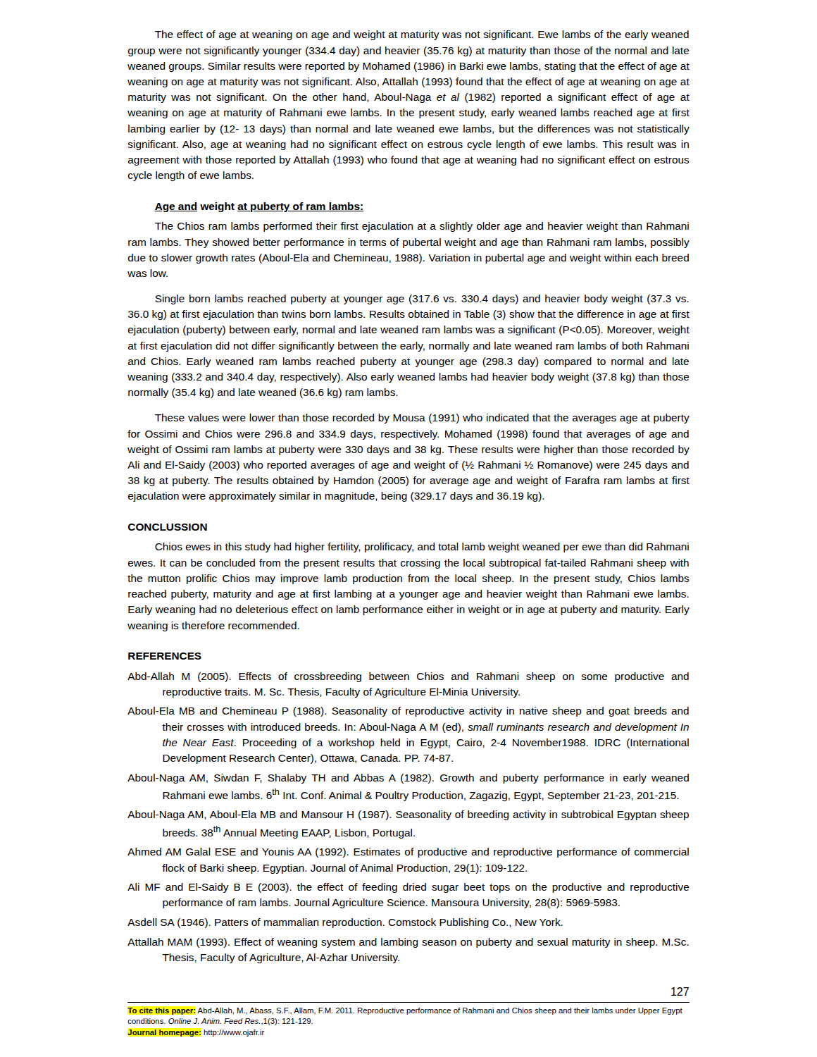The effect of age at weaning on age and weight at maturity was not significant. Ewe lambs of the early weaned group were not significantly younger (334.4 day) and heavier (35.76 kg) at maturity than those of the normal and late weaned groups. Similar results were reported by Mohamed (1986) in Barki ewe lambs, stating that the effect of age at weaning on age at maturity was not significant. Also, Attallah (1993) found that the effect of age at weaning on age at maturity was not significant. On the other hand, Aboul-Naga et al (1982) reported a significant effect of age at weaning on age at maturity of Rahmani ewe lambs. In the present study, early weaned lambs reached age at first lambing earlier by (12- 13 days) than normal and late weaned ewe lambs, but the differences was not statistically significant. Also, age at weaning had no significant effect on estrous cycle length of ewe lambs. This result was in agreement with those reported by Attallah (1993) who found that age at weaning had no significant effect on estrous cycle length of ewe lambs.
Age and weight at puberty of ram lambs:
The Chios ram lambs performed their first ejaculation at a slightly older age and heavier weight than Rahmani ram lambs. They showed better performance in terms of pubertal weight and age than Rahmani ram lambs, possibly due to slower growth rates (Aboul-Ela and Chemineau, 1988). Variation in pubertal age and weight within each breed was low.
Single born lambs reached puberty at younger age (317.6 vs. 330.4 days) and heavier body weight (37.3 vs. 36.0 kg) at first ejaculation than twins born lambs. Results obtained in Table (3) show that the difference in age at first ejaculation (puberty) between early, normal and late weaned ram lambs was a significant (P<0.05). Moreover, weight at first ejaculation did not differ significantly between the early, normally and late weaned ram lambs of both Rahmani and Chios. Early weaned ram lambs reached puberty at younger age (298.3 day) compared to normal and late weaning (333.2 and 340.4 day, respectively). Also early weaned lambs had heavier body weight (37.8 kg) than those normally (35.4 kg) and late weaned (36.6 kg) ram lambs.
These values were lower than those recorded by Mousa (1991) who indicated that the averages age at puberty for Ossimi and Chios were 296.8 and 334.9 days, respectively. Mohamed (1998) found that averages of age and weight of Ossimi ram lambs at puberty were 330 days and 38 kg. These results were higher than those recorded by Ali and El-Saidy (2003) who reported averages of age and weight of (½ Rahmani ½ Romanove) were 245 days and 38 kg at puberty. The results obtained by Hamdon (2005) for average age and weight of Farafra ram lambs at first ejaculation were approximately similar in magnitude, being (329.17 days and 36.19 kg).
CONCLUSSION
Chios ewes in this study had higher fertility, prolificacy, and total lamb weight weaned per ewe than did Rahmani ewes. It can be concluded from the present results that crossing the local subtropical fat-tailed Rahmani sheep with the mutton prolific Chios may improve lamb production from the local sheep. In the present study, Chios lambs reached puberty, maturity and age at first lambing at a younger age and heavier weight than Rahmani ewe lambs. Early weaning had no deleterious effect on lamb performance either in weight or in age at puberty and maturity. Early weaning is therefore recommended.
REFERENCES
Abd-Allah M (2005). Effects of crossbreeding between Chios and Rahmani sheep on some productive and reproductive traits. M. Sc. Thesis, Faculty of Agriculture El-Minia University.
Aboul-Ela MB and Chemineau P (1988). Seasonality of reproductive activity in native sheep and goat breeds and their crosses with introduced breeds. In: Aboul-Naga A M (ed), small ruminants research and development In the Near East. Proceeding of a workshop held in Egypt, Cairo, 2-4 November1988. IDRC (International Development Research Center), Ottawa, Canada. PP. 74-87.
Aboul-Naga AM, Siwdan F, Shalaby TH and Abbas A (1982). Growth and puberty performance in early weaned Rahmani ewe lambs. 6th Int. Conf. Animal & Poultry Production, Zagazig, Egypt, September 21-23, 201-215.
Aboul-Naga AM, Aboul-Ela MB and Mansour H (1987). Seasonality of breeding activity in subtrobical Egyptan sheep breeds. 38th Annual Meeting EAAP, Lisbon, Portugal.
Ahmed AM Galal ESE and Younis AA (1992). Estimates of productive and reproductive performance of commercial flock of Barki sheep. Egyptian. Journal of Animal Production, 29(1): 109-122.
Ali MF and El-Saidy B E (2003). the effect of feeding dried sugar beet tops on the productive and reproductive performance of ram lambs. Journal Agriculture Science. Mansoura University, 28(8): 5969-5983.
Asdell SA (1946). Patters of mammalian reproduction. Comstock Publishing Co., New York.
Attallah MAM (1993). Effect of weaning system and lambing season on puberty and sexual maturity in sheep. M.Sc. Thesis, Faculty of Agriculture, Al-Azhar University.
127
To cite this paper: Abd-Allah, M., Abass, S.F., Allam, F.M. 2011. Reproductive performance of Rahmani and Chios sheep and their lambs under Upper Egypt conditions. Online J. Anim. Feed Res.,1(3): 121-129.
Journal homepage: http://www.ojafr.ir